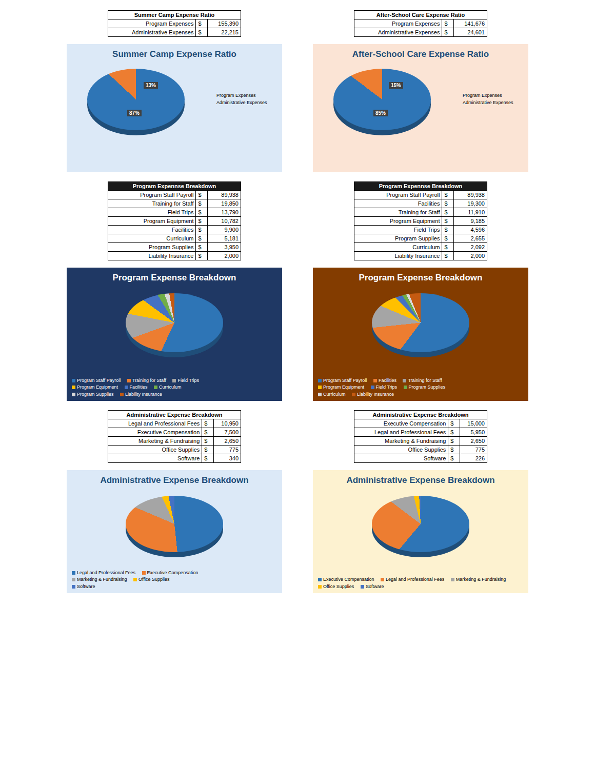| Summer Camp Expense Ratio |
| --- |
| Program Expenses | $ | 155,390 |
| Administrative Expenses | $ | 22,215 |
Summer Camp Expense Ratio
13%
87%
Program Expenses Administrative Expenses
| Program Expennse Breakdown |
| --- |
| Program Staff Payroll | $ | 89,938 |
| Training for Staff | $ | 19,850 |
| Field Trips | $ | 13,790 |
| Program Equipment | $ | 10,782 |
| Facilities | $ | 9,900 |
| Curriculum | $ | 5,181 |
| Program Supplies | $ | 3,950 |
| Liability Insurance | $ | 2,000 |
Program Expense Breakdown
Program Staff Payroll Training for Staff Field Trips
Program Equipment Facilities Curriculum
Program Supplies Liability Insurance
| Administrative Expense Breakdown |
| --- |
| Legal and Professional Fees | $ | 10,950 |
| Executive Compensation | $ | 7,500 |
| Marketing & Fundraising | $ | 2,650 |
| Office Supplies | $ | 775 |
| Software | $ | 340 |
Administrative Expense Breakdown
Legal and Professional Fees Executive Compensation
Marketing & Fundraising Office Supplies
Software
| After-School Care Expense Ratio |
| --- |
| Program Expenses | $ | 141,676 |
| Administrative Expenses | $ | 24,601 |
After-School Care Expense Ratio
15%
85%
Program Expenses Administrative Expenses
| Program Expennse Breakdown |
| --- |
| Program Staff Payroll | $ | 89,938 |
| Facilities | $ | 19,300 |
| Training for Staff | $ | 11,910 |
| Program Equipment | $ | 9,185 |
| Field Trips | $ | 4,596 |
| Program Supplies | $ | 2,655 |
| Curriculum | $ | 2,092 |
| Liability Insurance | $ | 2,000 |
Program Expense Breakdown
Program Staff Payroll Facilities Training for Staff
Program Equipment Field Trips Program Supplies
Curriculum Liability Insurance
| Administrative Expense Breakdown |
| --- |
| Executive Compensation | $ | 15,000 |
| Legal and Professional Fees | $ | 5,950 |
| Marketing & Fundraising | $ | 2,650 |
| Office Supplies | $ | 775 |
| Software | $ | 226 |
Administrative Expense Breakdown
Executive Compensation Legal and Professional Fees Marketing & Fundraising
Office Supplies Software